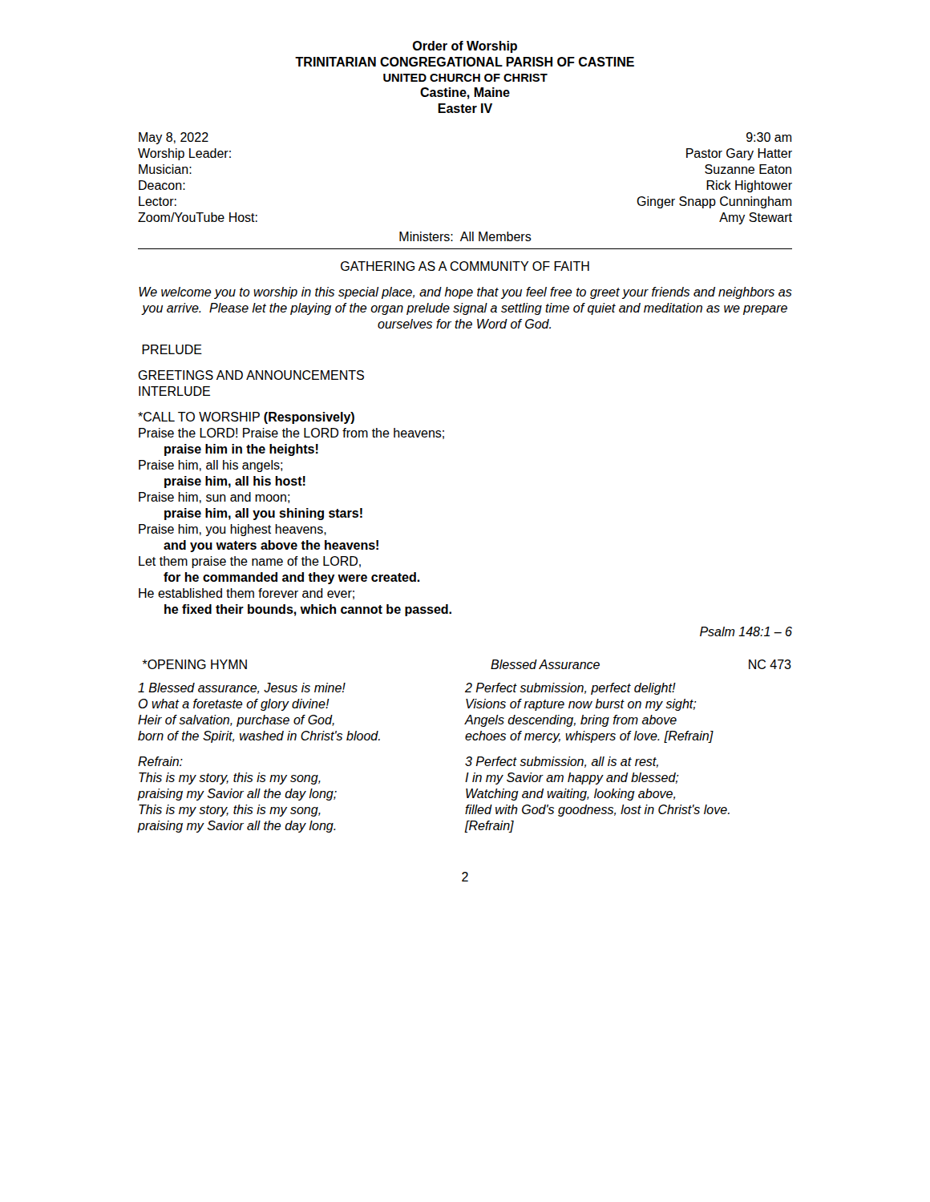Order of Worship
TRINITARIAN CONGREGATIONAL PARISH OF CASTINE
UNITED CHURCH OF CHRIST
Castine, Maine
Easter IV
| May 8, 2022 | 9:30 am |
| Worship Leader: | Pastor Gary Hatter |
| Musician: | Suzanne Eaton |
| Deacon: | Rick Hightower |
| Lector: | Ginger Snapp Cunningham |
| Zoom/YouTube Host: | Amy Stewart |
Ministers: All Members
GATHERING AS A COMMUNITY OF FAITH
We welcome you to worship in this special place, and hope that you feel free to greet your friends and neighbors as you arrive. Please let the playing of the organ prelude signal a settling time of quiet and meditation as we prepare ourselves for the Word of God.
PRELUDE
GREETINGS AND ANNOUNCEMENTS
INTERLUDE
*CALL TO WORSHIP (Responsively)
Praise the LORD! Praise the LORD from the heavens;
praise him in the heights!
Praise him, all his angels;
praise him, all his host!
Praise him, sun and moon;
praise him, all you shining stars!
Praise him, you highest heavens,
and you waters above the heavens!
Let them praise the name of the LORD,
for he commanded and they were created.
He established them forever and ever;
he fixed their bounds, which cannot be passed.
Psalm 148:1 – 6
| *OPENING HYMN | Blessed Assurance | NC 473 |
| 1 Blessed assurance, Jesus is mine! O what a foretaste of glory divine! Heir of salvation, purchase of God, born of the Spirit, washed in Christ's blood. | 2 Perfect submission, perfect delight! Visions of rapture now burst on my sight; Angels descending, bring from above echoes of mercy, whispers of love. [Refrain] |
| Refrain: This is my story, this is my song, praising my Savior all the day long; This is my story, this is my song, praising my Savior all the day long. | 3 Perfect submission, all is at rest, I in my Savior am happy and blessed; Watching and waiting, looking above, filled with God's goodness, lost in Christ's love. [Refrain] |
2